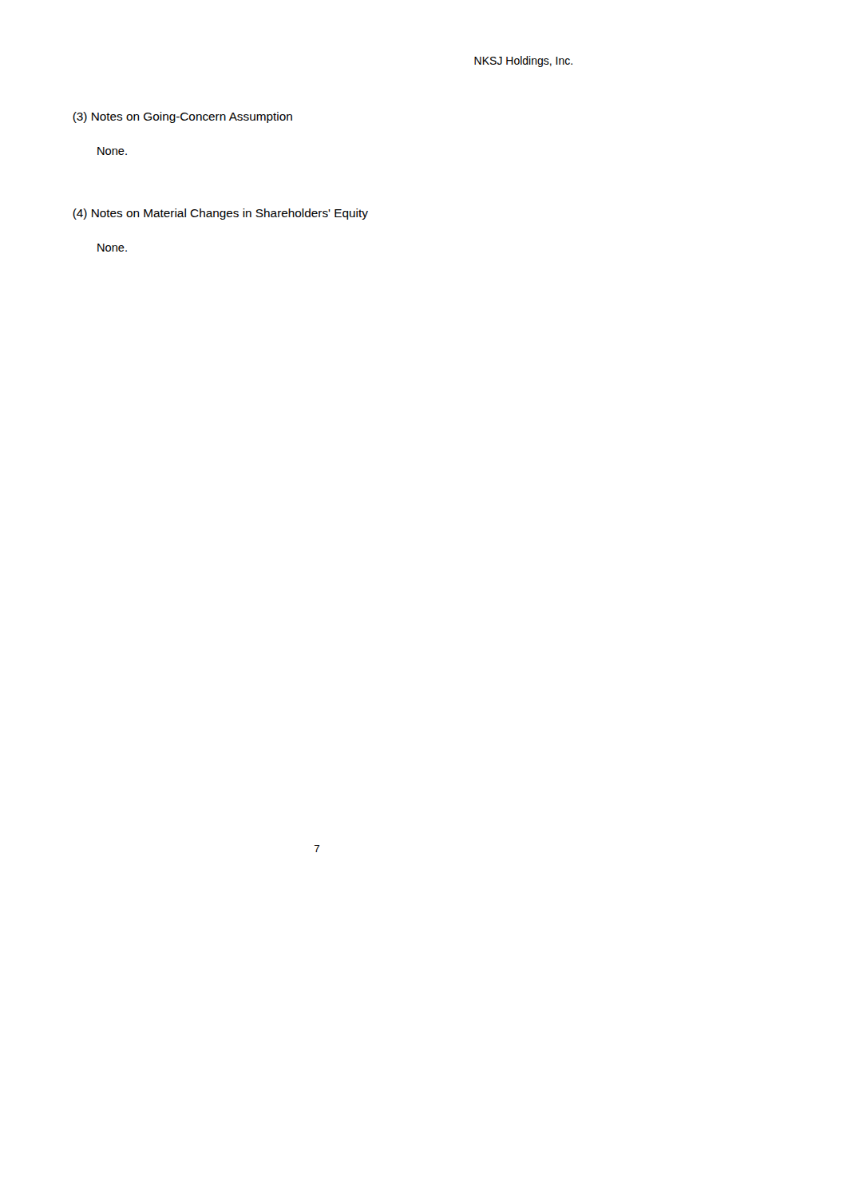NKSJ Holdings, Inc.
(3) Notes on Going-Concern Assumption
None.
(4) Notes on Material Changes in Shareholders' Equity
None.
7